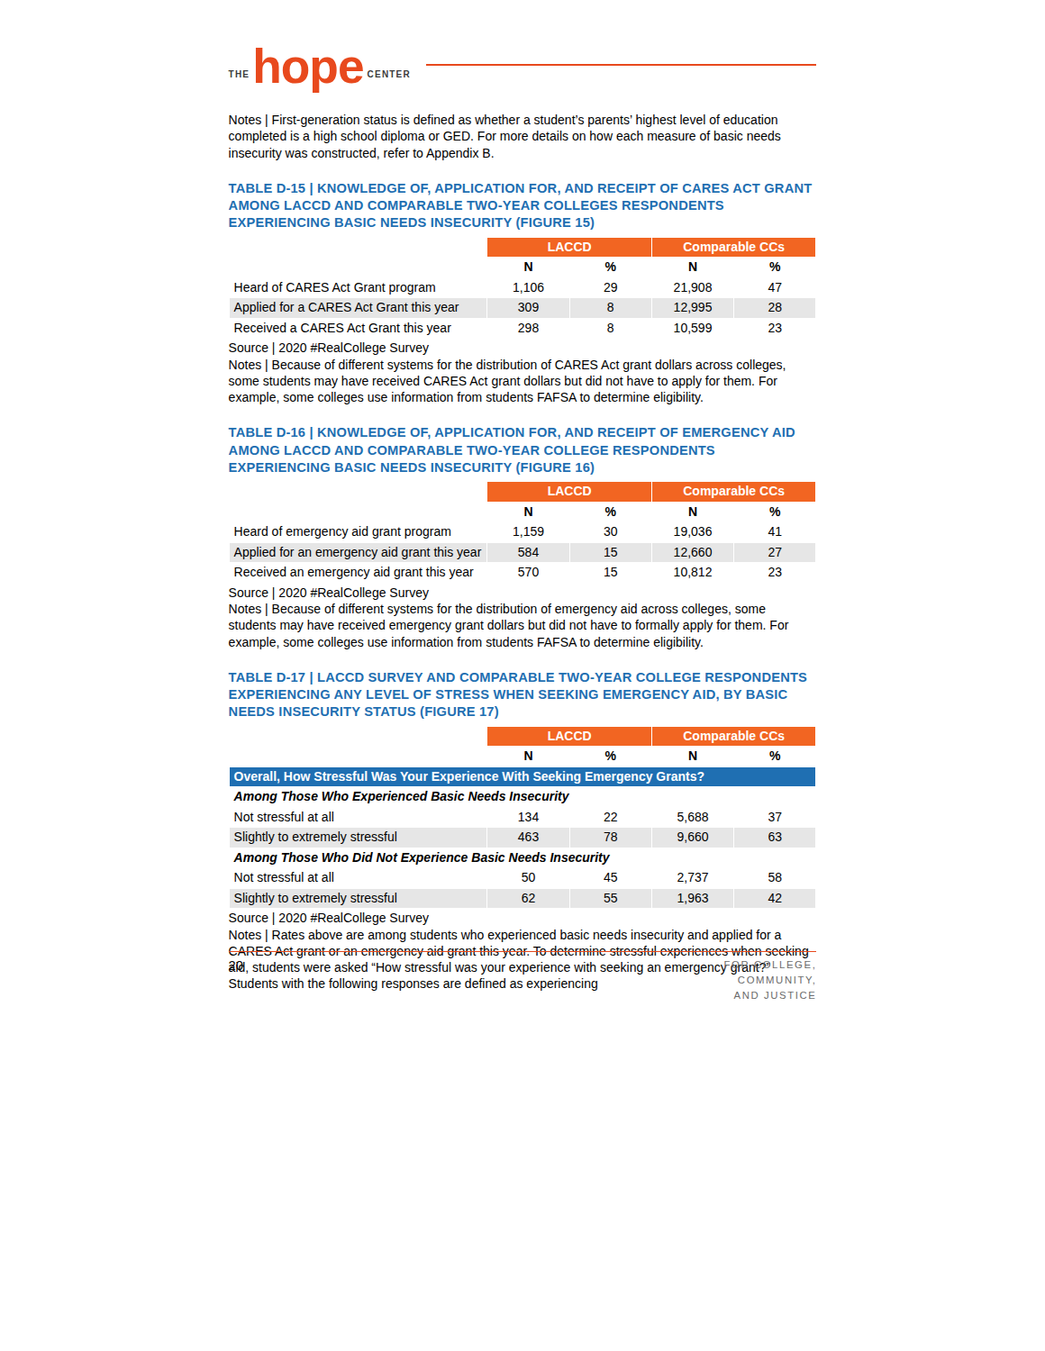THE hope CENTER
Notes | First-generation status is defined as whether a student’s parents’ highest level of education completed is a high school diploma or GED. For more details on how each measure of basic needs insecurity was constructed, refer to Appendix B.
TABLE D-15 | KNOWLEDGE OF, APPLICATION FOR, AND RECEIPT OF CARES ACT GRANT AMONG LACCD AND COMPARABLE TWO-YEAR COLLEGES RESPONDENTS EXPERIENCING BASIC NEEDS INSECURITY (FIGURE 15)
| | LACCD | Comparable CCs |
| --- | --- | --- |
| | N | % | N | % |
| Heard of CARES Act Grant program | 1,106 | 29 | 21,908 | 47 |
| Applied for a CARES Act Grant this year | 309 | 8 | 12,995 | 28 |
| Received a CARES Act Grant this year | 298 | 8 | 10,599 | 23 |
Source | 2020 #RealCollege Survey
Notes | Because of different systems for the distribution of CARES Act grant dollars across colleges, some students may have received CARES Act grant dollars but did not have to apply for them. For example, some colleges use information from students FAFSA to determine eligibility.
TABLE D-16 | KNOWLEDGE OF, APPLICATION FOR, AND RECEIPT OF EMERGENCY AID AMONG LACCD AND COMPARABLE TWO-YEAR COLLEGE RESPONDENTS EXPERIENCING BASIC NEEDS INSECURITY (FIGURE 16)
| | LACCD | Comparable CCs |
| --- | --- | --- |
| | N | % | N | % |
| Heard of emergency aid grant program | 1,159 | 30 | 19,036 | 41 |
| Applied for an emergency aid grant this year | 584 | 15 | 12,660 | 27 |
| Received an emergency aid grant this year | 570 | 15 | 10,812 | 23 |
Source | 2020 #RealCollege Survey
Notes | Because of different systems for the distribution of emergency aid across colleges, some students may have received emergency grant dollars but did not have to formally apply for them. For example, some colleges use information from students FAFSA to determine eligibility.
TABLE D-17 | LACCD SURVEY AND COMPARABLE TWO-YEAR COLLEGE RESPONDENTS EXPERIENCING ANY LEVEL OF STRESS WHEN SEEKING EMERGENCY AID, BY BASIC NEEDS INSECURITY STATUS (FIGURE 17)
| | LACCD | Comparable CCs |
| --- | --- | --- |
| | N | % | N | % |
| Overall, How Stressful Was Your Experience With Seeking Emergency Grants? |
| Among Those Who Experienced Basic Needs Insecurity |
| Not stressful at all | 134 | 22 | 5,688 | 37 |
| Slightly to extremely stressful | 463 | 78 | 9,660 | 63 |
| Among Those Who Did Not Experience Basic Needs Insecurity |
| Not stressful at all | 50 | 45 | 2,737 | 58 |
| Slightly to extremely stressful | 62 | 55 | 1,963 | 42 |
Source | 2020 #RealCollege Survey
Notes | Rates above are among students who experienced basic needs insecurity and applied for a CARES Act grant or an emergency aid grant this year. To determine stressful experiences when seeking aid, students were asked “How stressful was your experience with seeking an emergency grant?” Students with the following responses are defined as experiencing
20
For College,
Community,
and Justice